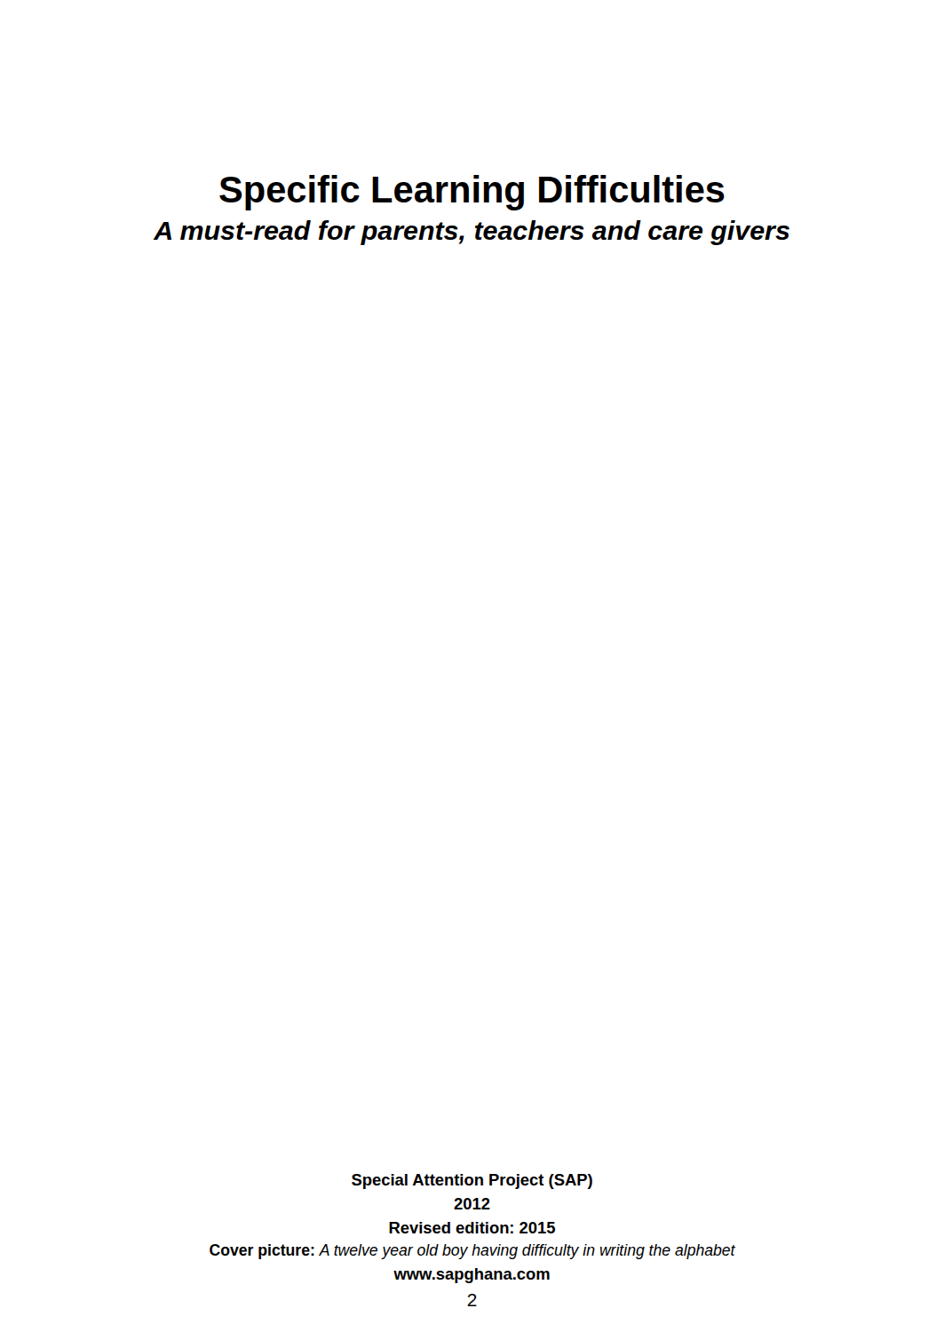Specific Learning Difficulties
A must-read for parents, teachers and care givers
Special Attention Project (SAP)
2012
Revised edition: 2015
Cover picture: A twelve year old boy having difficulty in writing the alphabet
www.sapghana.com
2